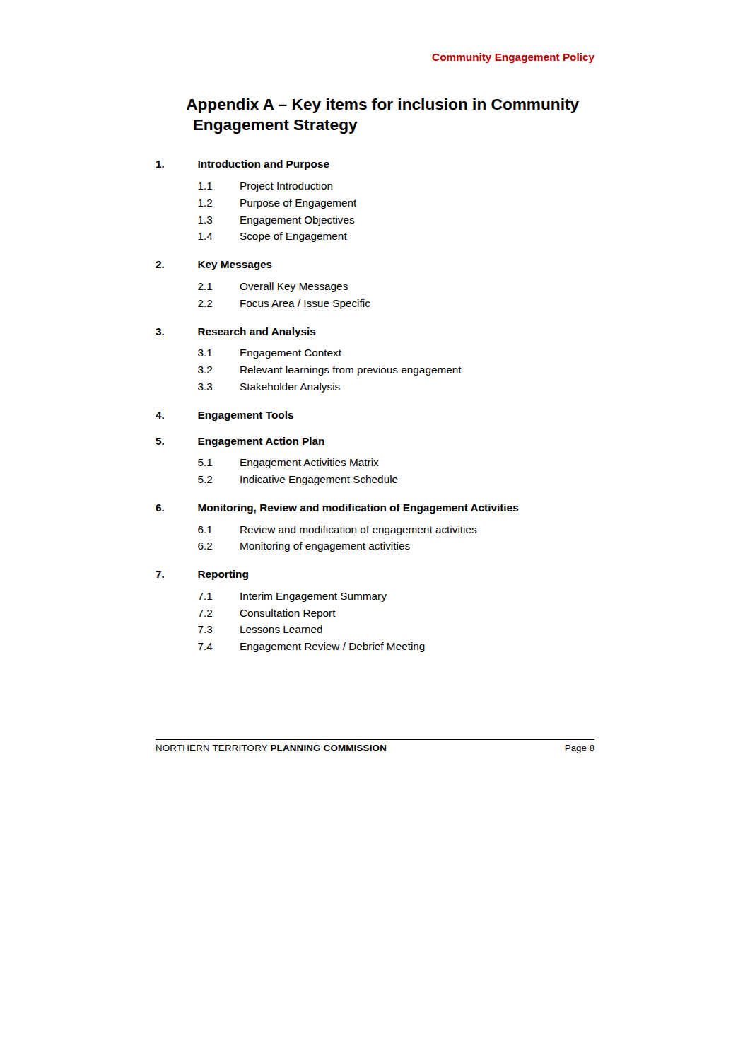Community Engagement Policy
Appendix A – Key items for inclusion in Community Engagement Strategy
1. Introduction and Purpose
1.1 Project Introduction
1.2 Purpose of Engagement
1.3 Engagement Objectives
1.4 Scope of Engagement
2. Key Messages
2.1 Overall Key Messages
2.2 Focus Area / Issue Specific
3. Research and Analysis
3.1 Engagement Context
3.2 Relevant learnings from previous engagement
3.3 Stakeholder Analysis
4. Engagement Tools
5. Engagement Action Plan
5.1 Engagement Activities Matrix
5.2 Indicative Engagement Schedule
6. Monitoring, Review and modification of Engagement Activities
6.1 Review and modification of engagement activities
6.2 Monitoring of engagement activities
7. Reporting
7.1 Interim Engagement Summary
7.2 Consultation Report
7.3 Lessons Learned
7.4 Engagement Review / Debrief Meeting
NORTHERN TERRITORY PLANNING COMMISSION
Page 8